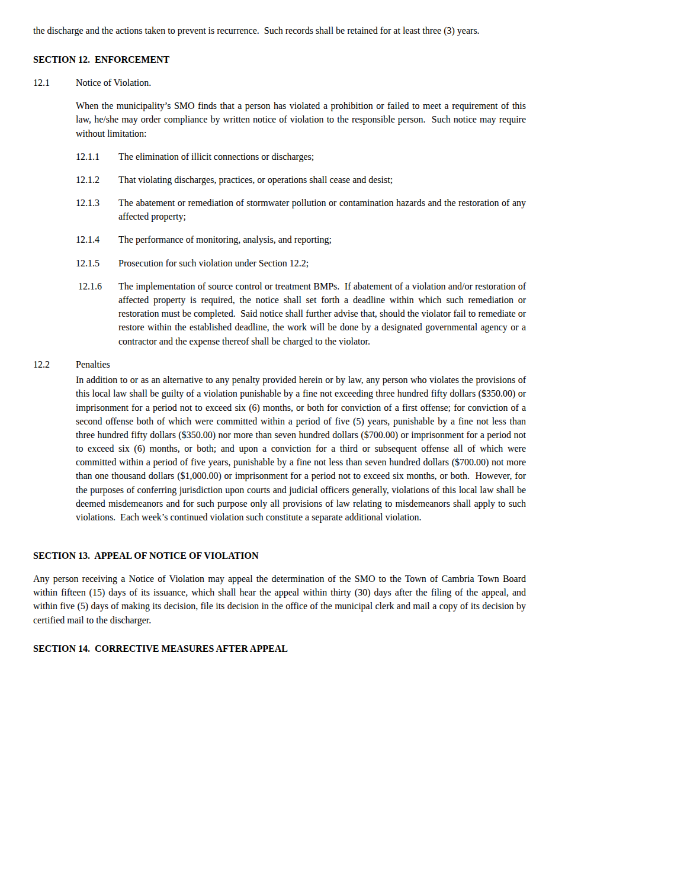the discharge and the actions taken to prevent is recurrence. Such records shall be retained for at least three (3) years.
SECTION 12. ENFORCEMENT
12.1
Notice of Violation.
When the municipality’s SMO finds that a person has violated a prohibition or failed to meet a requirement of this law, he/she may order compliance by written notice of violation to the responsible person. Such notice may require without limitation:
12.1.1
The elimination of illicit connections or discharges;
12.1.2
That violating discharges, practices, or operations shall cease and desist;
12.1.3
The abatement or remediation of stormwater pollution or contamination hazards and the restoration of any affected property;
12.1.4
The performance of monitoring, analysis, and reporting;
12.1.5
Prosecution for such violation under Section 12.2;
12.1.6
The implementation of source control or treatment BMPs. If abatement of a violation and/or restoration of affected property is required, the notice shall set forth a deadline within which such remediation or restoration must be completed. Said notice shall further advise that, should the violator fail to remediate or restore within the established deadline, the work will be done by a designated governmental agency or a contractor and the expense thereof shall be charged to the violator.
12.2
Penalties
In addition to or as an alternative to any penalty provided herein or by law, any person who violates the provisions of this local law shall be guilty of a violation punishable by a fine not exceeding three hundred fifty dollars ($350.00) or imprisonment for a period not to exceed six (6) months, or both for conviction of a first offense; for conviction of a second offense both of which were committed within a period of five (5) years, punishable by a fine not less than three hundred fifty dollars ($350.00) nor more than seven hundred dollars ($700.00) or imprisonment for a period not to exceed six (6) months, or both; and upon a conviction for a third or subsequent offense all of which were committed within a period of five years, punishable by a fine not less than seven hundred dollars ($700.00) not more than one thousand dollars ($1,000.00) or imprisonment for a period not to exceed six months, or both. However, for the purposes of conferring jurisdiction upon courts and judicial officers generally, violations of this local law shall be deemed misdemeanors and for such purpose only all provisions of law relating to misdemeanors shall apply to such violations. Each week’s continued violation such constitute a separate additional violation.
SECTION 13. APPEAL OF NOTICE OF VIOLATION
Any person receiving a Notice of Violation may appeal the determination of the SMO to the Town of Cambria Town Board within fifteen (15) days of its issuance, which shall hear the appeal within thirty (30) days after the filing of the appeal, and within five (5) days of making its decision, file its decision in the office of the municipal clerk and mail a copy of its decision by certified mail to the discharger.
SECTION 14. CORRECTIVE MEASURES AFTER APPEAL